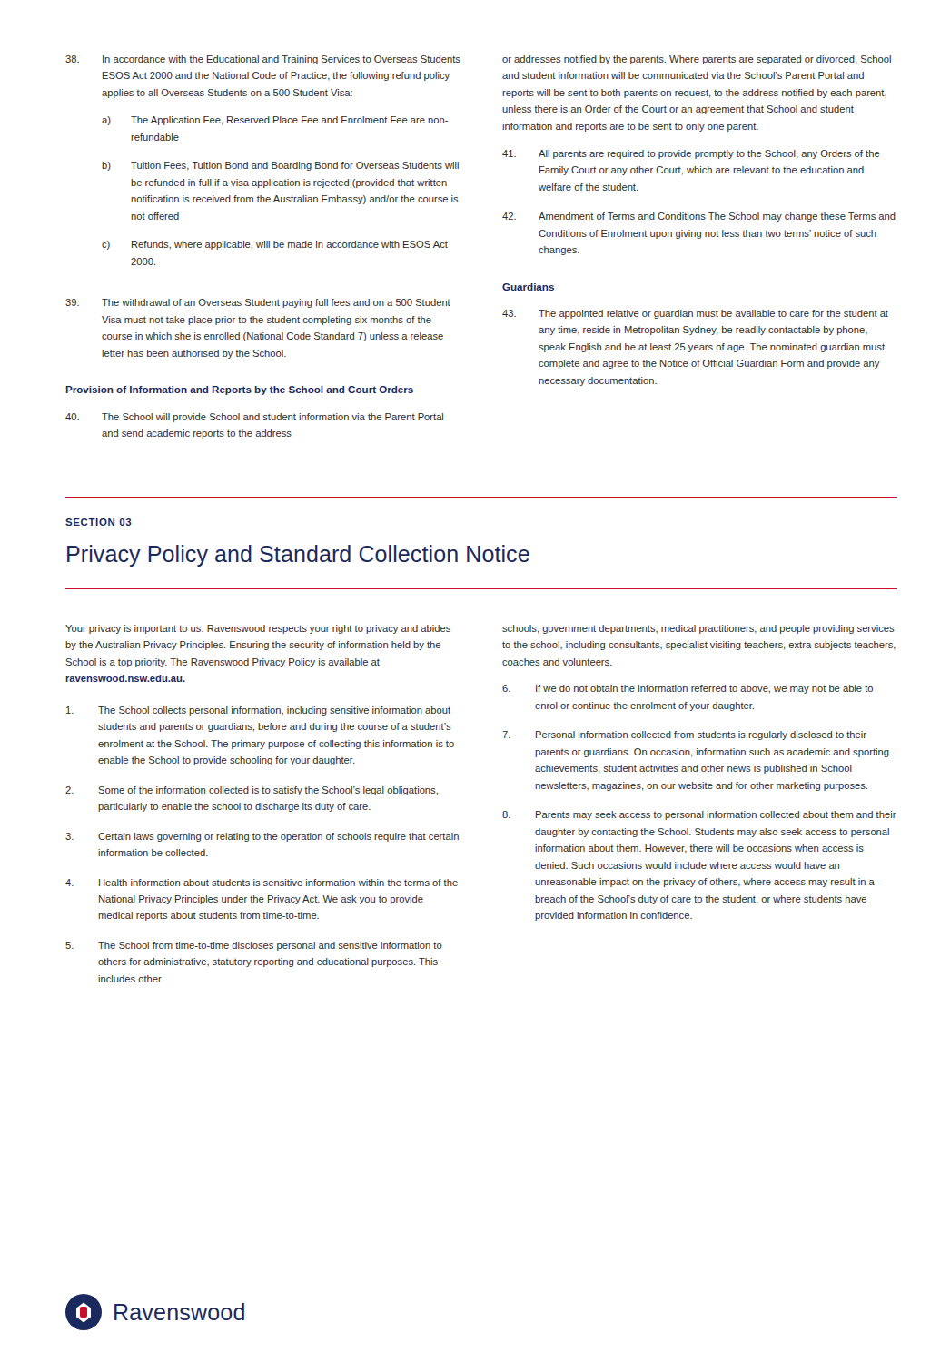38.
In accordance with the Educational and Training Services to Overseas Students ESOS Act 2000 and the National Code of Practice, the following refund policy applies to all Overseas Students on a 500 Student Visa:
a)
The Application Fee, Reserved Place Fee and Enrolment Fee are non-refundable
b)
Tuition Fees, Tuition Bond and Boarding Bond for Overseas Students will be refunded in full if a visa application is rejected (provided that written notification is received from the Australian Embassy) and/or the course is not offered
c)
Refunds, where applicable, will be made in accordance with ESOS Act 2000.
39.
The withdrawal of an Overseas Student paying full fees and on a 500 Student Visa must not take place prior to the student completing six months of the course in which she is enrolled (National Code Standard 7) unless a release letter has been authorised by the School.
Provision of Information and Reports by the School and Court Orders
40.
The School will provide School and student information via the Parent Portal and send academic reports to the address
or addresses notified by the parents. Where parents are separated or divorced, School and student information will be communicated via the School’s Parent Portal and reports will be sent to both parents on request, to the address notified by each parent, unless there is an Order of the Court or an agreement that School and student information and reports are to be sent to only one parent.
41.
All parents are required to provide promptly to the School, any Orders of the Family Court or any other Court, which are relevant to the education and welfare of the student.
42.
Amendment of Terms and Conditions The School may change these Terms and Conditions of Enrolment upon giving not less than two terms’ notice of such changes.
Guardians
43.
The appointed relative or guardian must be available to care for the student at any time, reside in Metropolitan Sydney, be readily contactable by phone, speak English and be at least 25 years of age. The nominated guardian must complete and agree to the Notice of Official Guardian Form and provide any necessary documentation.
SECTION 03
Privacy Policy and Standard Collection Notice
Your privacy is important to us. Ravenswood respects your right to privacy and abides by the Australian Privacy Principles. Ensuring the security of information held by the School is a top priority. The Ravenswood Privacy Policy is available at ravenswood.nsw.edu.au.
1.
The School collects personal information, including sensitive information about students and parents or guardians, before and during the course of a student’s enrolment at the School. The primary purpose of collecting this information is to enable the School to provide schooling for your daughter.
2.
Some of the information collected is to satisfy the School’s legal obligations, particularly to enable the school to discharge its duty of care.
3.
Certain laws governing or relating to the operation of schools require that certain information be collected.
4.
Health information about students is sensitive information within the terms of the National Privacy Principles under the Privacy Act. We ask you to provide medical reports about students from time-to-time.
5.
The School from time-to-time discloses personal and sensitive information to others for administrative, statutory reporting and educational purposes. This includes other
schools, government departments, medical practitioners, and people providing services to the school, including consultants, specialist visiting teachers, extra subjects teachers, coaches and volunteers.
6.
If we do not obtain the information referred to above, we may not be able to enrol or continue the enrolment of your daughter.
7.
Personal information collected from students is regularly disclosed to their parents or guardians. On occasion, information such as academic and sporting achievements, student activities and other news is published in School newsletters, magazines, on our website and for other marketing purposes.
8.
Parents may seek access to personal information collected about them and their daughter by contacting the School. Students may also seek access to personal information about them. However, there will be occasions when access is denied. Such occasions would include where access would have an unreasonable impact on the privacy of others, where access may result in a breach of the School’s duty of care to the student, or where students have provided information in confidence.
Ravenswood